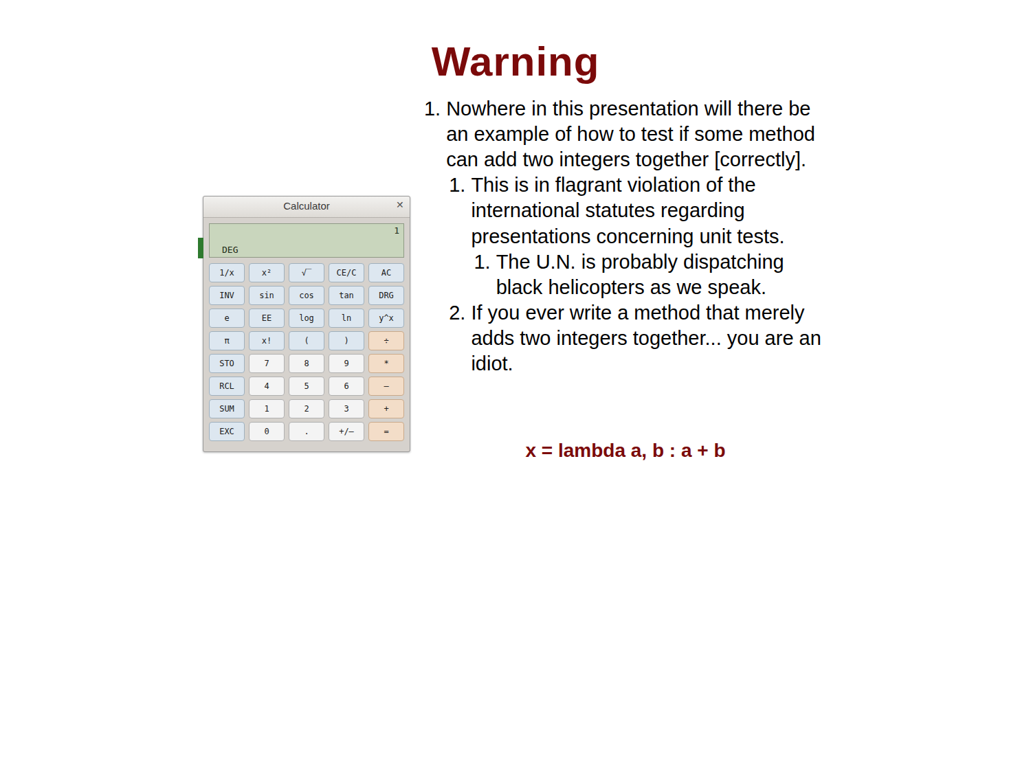Warning
Nowhere in this presentation will there be an example of how to test if some method can add two integers together [correctly].
This is in flagrant violation of the international statutes regarding presentations concerning unit tests.
The U.N. is probably dispatching black helicopters as we speak.
If you ever write a method that merely adds two integers together... you are an idiot.
x = lambda a, b : a + b
Calculator
✕
1
DEG
1/x
x²
√‾
CE/C
AC
INV
sin
cos
tan
DRG
e
EE
log
ln
y^x
π
x!
(
)
÷
STO
7
8
9
*
RCL
4
5
6
–
SUM
1
2
3
+
EXC
0
.
+/–
=